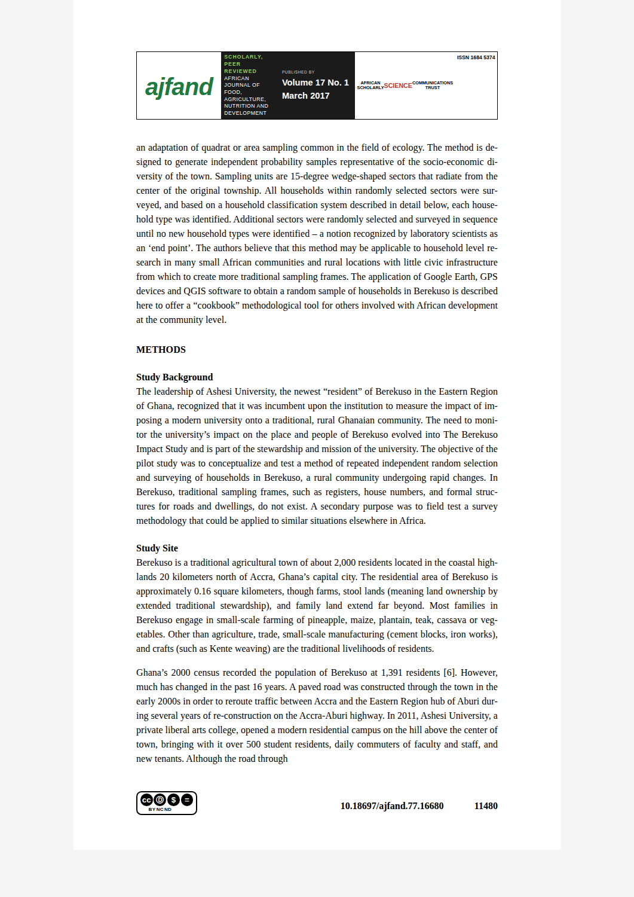ajfand
Scholarly, Peer Reviewed African Journal of Food, Agriculture,
Nutrition and Development
Published by Volume 17 No. 1
March 2017
African
Scholarly
Science Communications
Trust
ISSN 1684 5374
an adaptation of quadrat or area sampling common in the field of ecology. The method is designed to generate independent probability samples representative of the socio-economic diversity of the town. Sampling units are 15-degree wedge-shaped sectors that radiate from the center of the original township. All households within randomly selected sectors were surveyed, and based on a household classification system described in detail below, each household type was identified. Additional sectors were randomly selected and surveyed in sequence until no new household types were identified – a notion recognized by laboratory scientists as an ‘end point’. The authors believe that this method may be applicable to household level research in many small African communities and rural locations with little civic infrastructure from which to create more traditional sampling frames. The application of Google Earth, GPS devices and QGIS software to obtain a random sample of households in Berekuso is described here to offer a “cookbook” methodological tool for others involved with African development at the community level.
Methods
Study Background
The leadership of Ashesi University, the newest “resident” of Berekuso in the Eastern Region of Ghana, recognized that it was incumbent upon the institution to measure the impact of imposing a modern university onto a traditional, rural Ghanaian community. The need to monitor the university’s impact on the place and people of Berekuso evolved into The Berekuso Impact Study and is part of the stewardship and mission of the university. The objective of the pilot study was to conceptualize and test a method of repeated independent random selection and surveying of households in Berekuso, a rural community undergoing rapid changes. In Berekuso, traditional sampling frames, such as registers, house numbers, and formal structures for roads and dwellings, do not exist. A secondary purpose was to field test a survey methodology that could be applied to similar situations elsewhere in Africa.
Study Site
Berekuso is a traditional agricultural town of about 2,000 residents located in the coastal highlands 20 kilometers north of Accra, Ghana’s capital city. The residential area of Berekuso is approximately 0.16 square kilometers, though farms, stool lands (meaning land ownership by extended traditional stewardship), and family land extend far beyond. Most families in Berekuso engage in small-scale farming of pineapple, maize, plantain, teak, cassava or vegetables. Other than agriculture, trade, small-scale manufacturing (cement blocks, iron works), and crafts (such as Kente weaving) are the traditional livelihoods of residents.
Ghana’s 2000 census recorded the population of Berekuso at 1,391 residents [6]. However, much has changed in the past 16 years. A paved road was constructed through the town in the early 2000s in order to reroute traffic between Accra and the Eastern Region hub of Aburi during several years of re-construction on the Accra-Aburi highway. In 2011, Ashesi University, a private liberal arts college, opened a modern residential campus on the hill above the center of town, bringing with it over 500 student residents, daily commuters of faculty and staff, and new tenants. Although the road through
cc
Ⓓ
$
=
BY NC ND
10.18697/ajfand.77.16680 11480